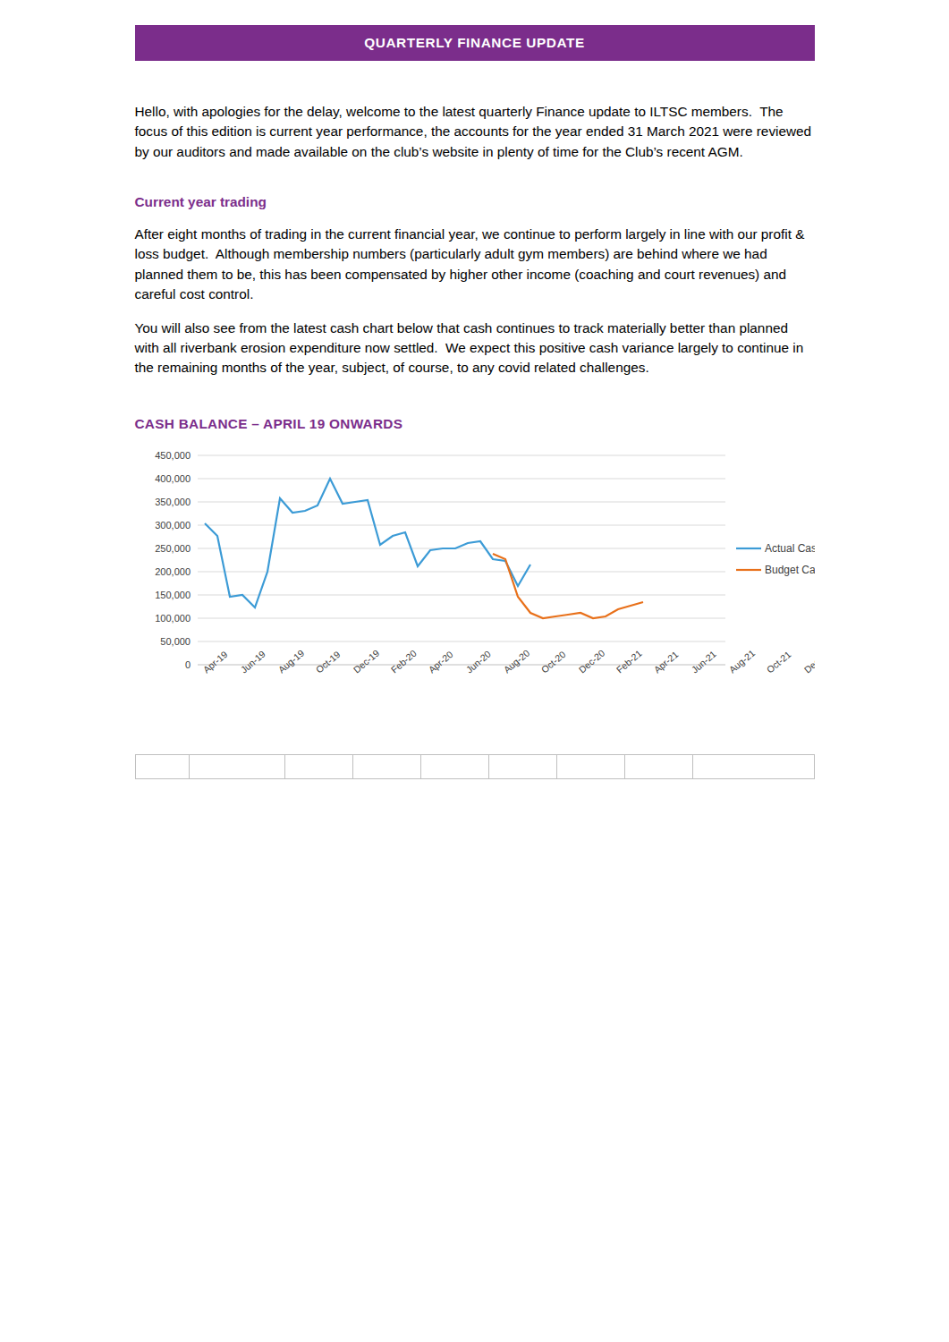QUARTERLY FINANCE UPDATE
Hello, with apologies for the delay, welcome to the latest quarterly Finance update to ILTSC members. The focus of this edition is current year performance, the accounts for the year ended 31 March 2021 were reviewed by our auditors and made available on the club’s website in plenty of time for the Club’s recent AGM.
Current year trading
After eight months of trading in the current financial year, we continue to perform largely in line with our profit & loss budget. Although membership numbers (particularly adult gym members) are behind where we had planned them to be, this has been compensated by higher other income (coaching and court revenues) and careful cost control.
You will also see from the latest cash chart below that cash continues to track materially better than planned with all riverbank erosion expenditure now settled. We expect this positive cash variance largely to continue in the remaining months of the year, subject, of course, to any covid related challenges.
CASH BALANCE – APRIL 19 ONWARDS
450,000 400,000 350,000 300,000 250,000 200,000 150,000 100,000 50,000 0 Apr-19 Jun-19 Aug-19 Oct-19 Dec-19 Feb-20 Apr-20 Jun-20 Aug-20 Oct-20 Dec-20 Feb-21 Apr-21 Jun-21 Aug-21 Oct-21 Dec-21 Feb-22 Actual Cash Balances Budget Cash